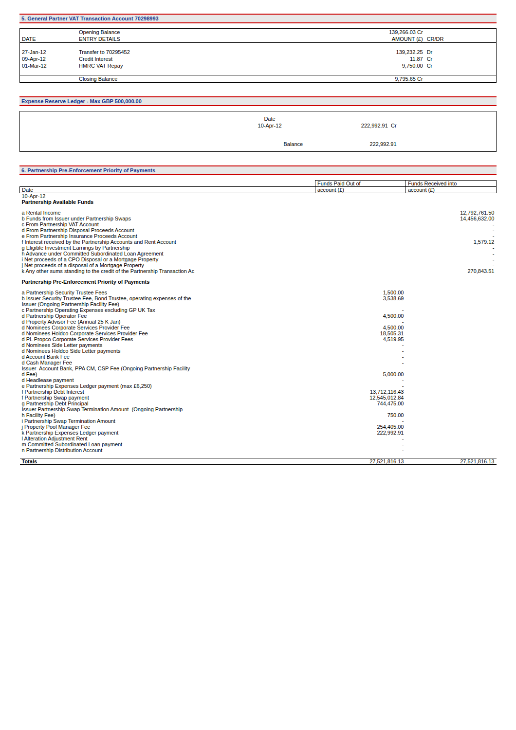5. General Partner VAT Transaction Account 70298993
| | Opening Balance | 139,266.03 Cr | |
| DATE | ENTRY DETAILS | AMOUNT (£) | CR/DR |
| 27-Jan-12 | Transfer to 70295452 | 139,232.25 | Dr |
| 09-Apr-12 | Credit Interest | 11.87 | Cr |
| 01-Mar-12 | HMRC VAT Repay | 9,750.00 | Cr |
| | Closing Balance | 9,795.65 Cr | |
Expense Reserve Ledger - Max GBP 500,000.00
| | Date | | |
| | 10-Apr-12 | 222,992.91 Cr | |
| | Balance | 222,992.91 | |
6. Partnership Pre-Enforcement Priority of Payments
| | Funds Paid Out of | Funds Received into |
| Date | account (£) | account (£) |
| 10-Apr-12 | | |
| Partnership Available Funds | | |
| a Rental Income | | 12,792,761.50 |
| b Funds from Issuer under Partnership Swaps | | 14,456,632.00 |
| c From Partnership VAT Account | | - |
| d From Partnership Disposal Proceeds Account | | - |
| e From Partnership Insurance Proceeds Account | | - |
| f Interest received by the Partnership Accounts and Rent Account | | 1,579.12 |
| g Eligible Investment Earnings by Partnership | | - |
| h Advance under Committed Subordinated Loan Agreement | | - |
| i Net proceeds of a CPO Disposal or a Mortgage Property | | - |
| j Net proceeds of a disposal of a Mortgage Property | | - |
| k Any other sums standing to the credit of the Partnership Transaction Ac | | 270,843.51 |
| Partnership Pre-Enforcement Priority of Payments | | |
| a Partnership Security Trustee Fees | 1,500.00 | |
| b Issuer Security Trustee Fee, Bond Trustee, operating expenses of the | 3,538.69 | |
| Issuer (Ongoing Partnership Facility Fee) | | |
| c Partnership Operating Expenses excluding GP UK Tax | - | |
| d Partnership Operator Fee | 4,500.00 | |
| d Property Advisor Fee (Annual 25 K Jan) | - | |
| d Nominees Corporate Services Provider Fee | 4,500.00 | |
| d Nominees Holdco Corporate Services Provider Fee | 18,505.31 | |
| d PL Propco Corporate Services Provider Fees | 4,519.95 | |
| d Nominees Side Letter payments | - | |
| d Nominees Holdco Side Letter payments | - | |
| d Account Bank Fee | - | |
| d Cash Manager Fee | - | |
| Issuer Account Bank, PPA CM, CSP Fee (Ongoing Partnership Facility | | |
| d Fee) | 5,000.00 | |
| d Headlease payment | - | |
| e Partnership Expenses Ledger payment (max £6,250) | - | |
| f Partnership Debt Interest | 13,712,116.43 | |
| f Partnership Swap payment | 12,545,012.84 | |
| g Partnership Debt Principal | 744,475.00 | |
| Issuer Partnership Swap Termination Amount (Ongoing Partnership | | |
| h Facility Fee) | 750.00 | |
| i Partnership Swap Termination Amount | - | |
| j Property Pool Manager Fee | 254,405.00 | |
| k Partnership Expenses Ledger payment | 222,992.91 | |
| l Alteration Adjustment Rent | - | |
| m Committed Subordinated Loan payment | - | |
| n Partnership Distribution Account | - | |
| Totals | 27,521,816.13 | 27,521,816.13 |